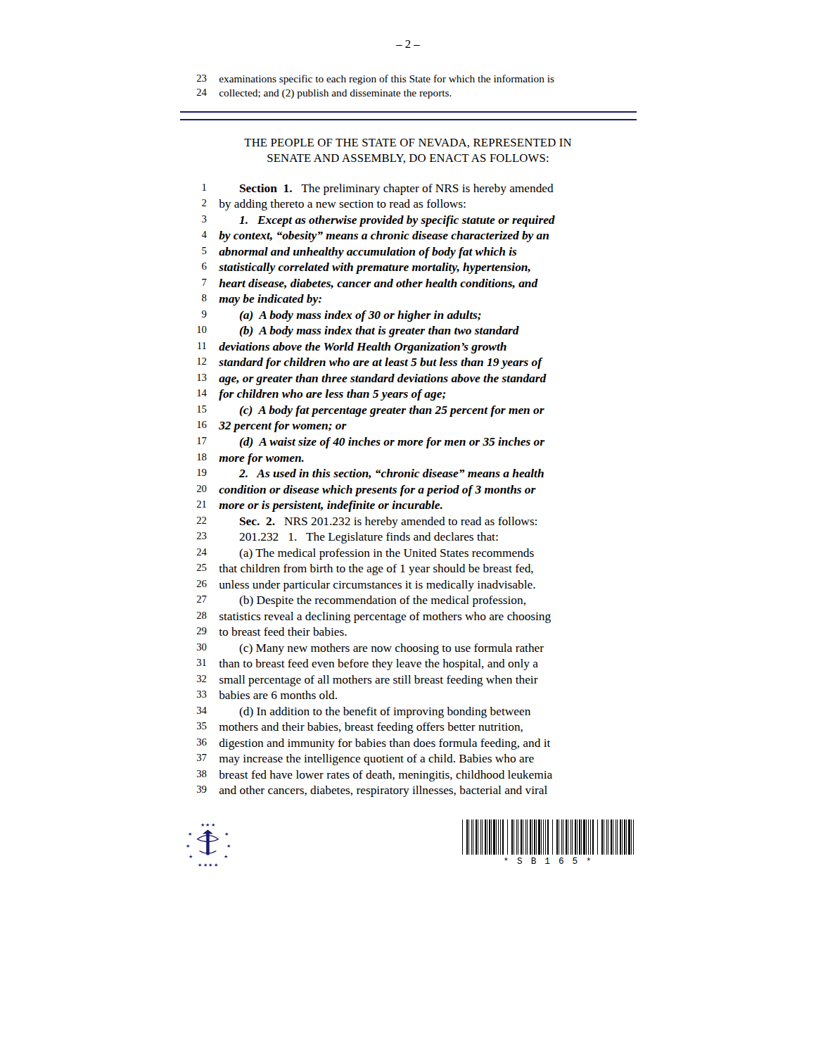– 2 –
23 examinations specific to each region of this State for which the information is
24 collected; and (2) publish and disseminate the reports.
THE PEOPLE OF THE STATE OF NEVADA, REPRESENTED IN
SENATE AND ASSEMBLY, DO ENACT AS FOLLOWS:
1 Section 1. The preliminary chapter of NRS is hereby amended
2 by adding thereto a new section to read as follows:
3 1. Except as otherwise provided by specific statute or required
4 by context, “obesity” means a chronic disease characterized by an
5 abnormal and unhealthy accumulation of body fat which is
6 statistically correlated with premature mortality, hypertension,
7 heart disease, diabetes, cancer and other health conditions, and
8 may be indicated by:
9 (a) A body mass index of 30 or higher in adults;
10 (b) A body mass index that is greater than two standard
11 deviations above the World Health Organization’s growth
12 standard for children who are at least 5 but less than 19 years of
13 age, or greater than three standard deviations above the standard
14 for children who are less than 5 years of age;
15 (c) A body fat percentage greater than 25 percent for men or
1632 percent for women; or
17 (d) A waist size of 40 inches or more for men or 35 inches or
18 more for women.
19 2. As used in this section, “chronic disease” means a health
20 condition or disease which presents for a period of 3 months or
21 more or is persistent, indefinite or incurable.
22 Sec. 2. NRS 201.232 is hereby amended to read as follows:
23 201.232 1. The Legislature finds and declares that:
24 (a) The medical profession in the United States recommends
25 that children from birth to the age of 1 year should be breast fed,
26 unless under particular circumstances it is medically inadvisable.
27 (b) Despite the recommendation of the medical profession,
28 statistics reveal a declining percentage of mothers who are choosing
29 to breast feed their babies.
30 (c) Many new mothers are now choosing to use formula rather
31 than to breast feed even before they leave the hospital, and only a
32 small percentage of all mothers are still breast feeding when their
33 babies are 6 months old.
34 (d) In addition to the benefit of improving bonding between
35 mothers and their babies, breast feeding offers better nutrition,
36 digestion and immunity for babies than does formula feeding, and it
37 may increase the intelligence quotient of a child. Babies who are
38 breast fed have lower rates of death, meningitis, childhood leukemia
39 and other cancers, diabetes, respiratory illnesses, bacterial and viral
★ ★ ★ ★ ★ ★ ★ ★ ★ ★ ★ ★ ★
* S B 1 6 5 *